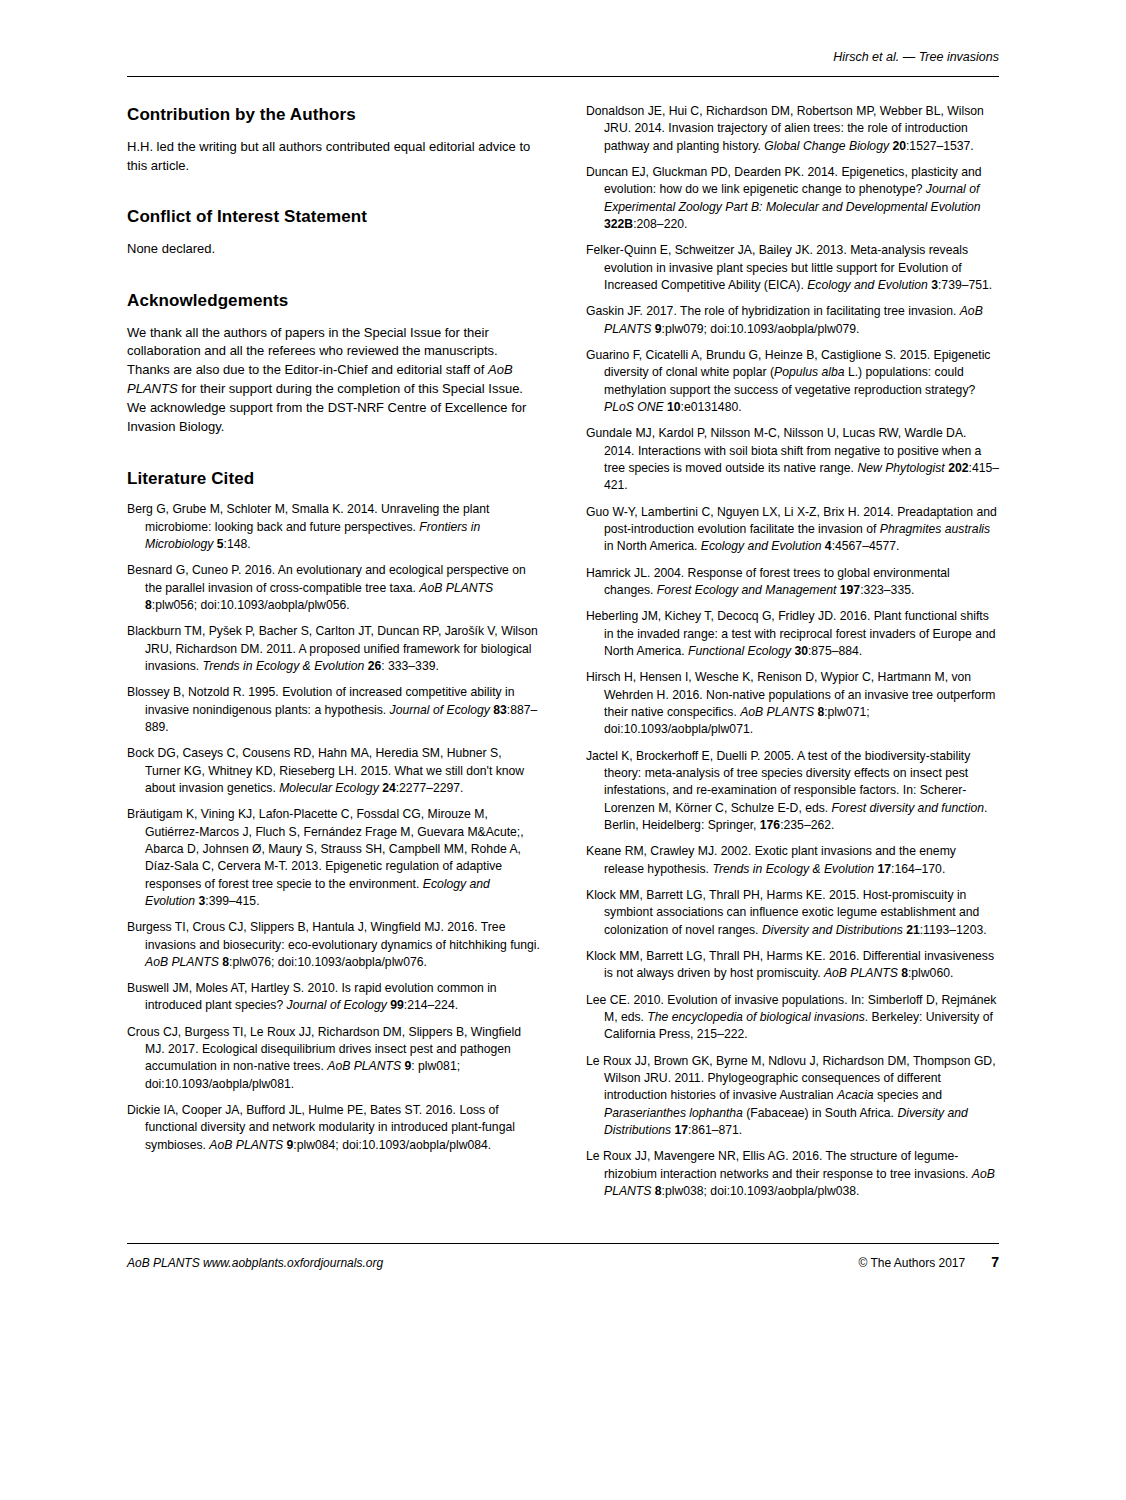Hirsch et al. — Tree invasions
Contribution by the Authors
H.H. led the writing but all authors contributed equal editorial advice to this article.
Conflict of Interest Statement
None declared.
Acknowledgements
We thank all the authors of papers in the Special Issue for their collaboration and all the referees who reviewed the manuscripts. Thanks are also due to the Editor-in-Chief and editorial staff of AoB PLANTS for their support during the completion of this Special Issue. We acknowledge support from the DST-NRF Centre of Excellence for Invasion Biology.
Literature Cited
Berg G, Grube M, Schloter M, Smalla K. 2014. Unraveling the plant microbiome: looking back and future perspectives. Frontiers in Microbiology 5:148.
Besnard G, Cuneo P. 2016. An evolutionary and ecological perspective on the parallel invasion of cross-compatible tree taxa. AoB PLANTS 8:plw056; doi:10.1093/aobpla/plw056.
Blackburn TM, Pyšek P, Bacher S, Carlton JT, Duncan RP, Jarošík V, Wilson JRU, Richardson DM. 2011. A proposed unified framework for biological invasions. Trends in Ecology & Evolution 26: 333–339.
Blossey B, Notzold R. 1995. Evolution of increased competitive ability in invasive nonindigenous plants: a hypothesis. Journal of Ecology 83:887–889.
Bock DG, Caseys C, Cousens RD, Hahn MA, Heredia SM, Hubner S, Turner KG, Whitney KD, Rieseberg LH. 2015. What we still don't know about invasion genetics. Molecular Ecology 24:2277–2297.
Bräutigam K, Vining KJ, Lafon-Placette C, Fossdal CG, Mirouze M, Gutiérrez-Marcos J, Fluch S, Fernández Frage M, Guevara M&Acute;, Abarca D, Johnsen Ø, Maury S, Strauss SH, Campbell MM, Rohde A, Díaz-Sala C, Cervera M-T. 2013. Epigenetic regulation of adaptive responses of forest tree specie to the environment. Ecology and Evolution 3:399–415.
Burgess TI, Crous CJ, Slippers B, Hantula J, Wingfield MJ. 2016. Tree invasions and biosecurity: eco-evolutionary dynamics of hitchhiking fungi. AoB PLANTS 8:plw076; doi:10.1093/aobpla/plw076.
Buswell JM, Moles AT, Hartley S. 2010. Is rapid evolution common in introduced plant species? Journal of Ecology 99:214–224.
Crous CJ, Burgess TI, Le Roux JJ, Richardson DM, Slippers B, Wingfield MJ. 2017. Ecological disequilibrium drives insect pest and pathogen accumulation in non-native trees. AoB PLANTS 9: plw081; doi:10.1093/aobpla/plw081.
Dickie IA, Cooper JA, Bufford JL, Hulme PE, Bates ST. 2016. Loss of functional diversity and network modularity in introduced plant-fungal symbioses. AoB PLANTS 9:plw084; doi:10.1093/aobpla/plw084.
Donaldson JE, Hui C, Richardson DM, Robertson MP, Webber BL, Wilson JRU. 2014. Invasion trajectory of alien trees: the role of introduction pathway and planting history. Global Change Biology 20:1527–1537.
Duncan EJ, Gluckman PD, Dearden PK. 2014. Epigenetics, plasticity and evolution: how do we link epigenetic change to phenotype? Journal of Experimental Zoology Part B: Molecular and Developmental Evolution 322B:208–220.
Felker-Quinn E, Schweitzer JA, Bailey JK. 2013. Meta-analysis reveals evolution in invasive plant species but little support for Evolution of Increased Competitive Ability (EICA). Ecology and Evolution 3:739–751.
Gaskin JF. 2017. The role of hybridization in facilitating tree invasion. AoB PLANTS 9:plw079; doi:10.1093/aobpla/plw079.
Guarino F, Cicatelli A, Brundu G, Heinze B, Castiglione S. 2015. Epigenetic diversity of clonal white poplar (Populus alba L.) populations: could methylation support the success of vegetative reproduction strategy? PLoS ONE 10:e0131480.
Gundale MJ, Kardol P, Nilsson M-C, Nilsson U, Lucas RW, Wardle DA. 2014. Interactions with soil biota shift from negative to positive when a tree species is moved outside its native range. New Phytologist 202:415–421.
Guo W-Y, Lambertini C, Nguyen LX, Li X-Z, Brix H. 2014. Preadaptation and post-introduction evolution facilitate the invasion of Phragmites australis in North America. Ecology and Evolution 4:4567–4577.
Hamrick JL. 2004. Response of forest trees to global environmental changes. Forest Ecology and Management 197:323–335.
Heberling JM, Kichey T, Decocq G, Fridley JD. 2016. Plant functional shifts in the invaded range: a test with reciprocal forest invaders of Europe and North America. Functional Ecology 30:875–884.
Hirsch H, Hensen I, Wesche K, Renison D, Wypior C, Hartmann M, von Wehrden H. 2016. Non-native populations of an invasive tree outperform their native conspecifics. AoB PLANTS 8:plw071; doi:10.1093/aobpla/plw071.
Jactel K, Brockerhoff E, Duelli P. 2005. A test of the biodiversity-stability theory: meta-analysis of tree species diversity effects on insect pest infestations, and re-examination of responsible factors. In: Scherer-Lorenzen M, Körner C, Schulze E-D, eds. Forest diversity and function. Berlin, Heidelberg: Springer, 176:235–262.
Keane RM, Crawley MJ. 2002. Exotic plant invasions and the enemy release hypothesis. Trends in Ecology & Evolution 17:164–170.
Klock MM, Barrett LG, Thrall PH, Harms KE. 2015. Host-promiscuity in symbiont associations can influence exotic legume establishment and colonization of novel ranges. Diversity and Distributions 21:1193–1203.
Klock MM, Barrett LG, Thrall PH, Harms KE. 2016. Differential invasiveness is not always driven by host promiscuity. AoB PLANTS 8:plw060.
Lee CE. 2010. Evolution of invasive populations. In: Simberloff D, Rejmánek M, eds. The encyclopedia of biological invasions. Berkeley: University of California Press, 215–222.
Le Roux JJ, Brown GK, Byrne M, Ndlovu J, Richardson DM, Thompson GD, Wilson JRU. 2011. Phylogeographic consequences of different introduction histories of invasive Australian Acacia species and Paraserianthes lophantha (Fabaceae) in South Africa. Diversity and Distributions 17:861–871.
Le Roux JJ, Mavengere NR, Ellis AG. 2016. The structure of legume-rhizobium interaction networks and their response to tree invasions. AoB PLANTS 8:plw038; doi:10.1093/aobpla/plw038.
AoB PLANTS www.aobplants.oxfordjournals.org
© The Authors 2017 7